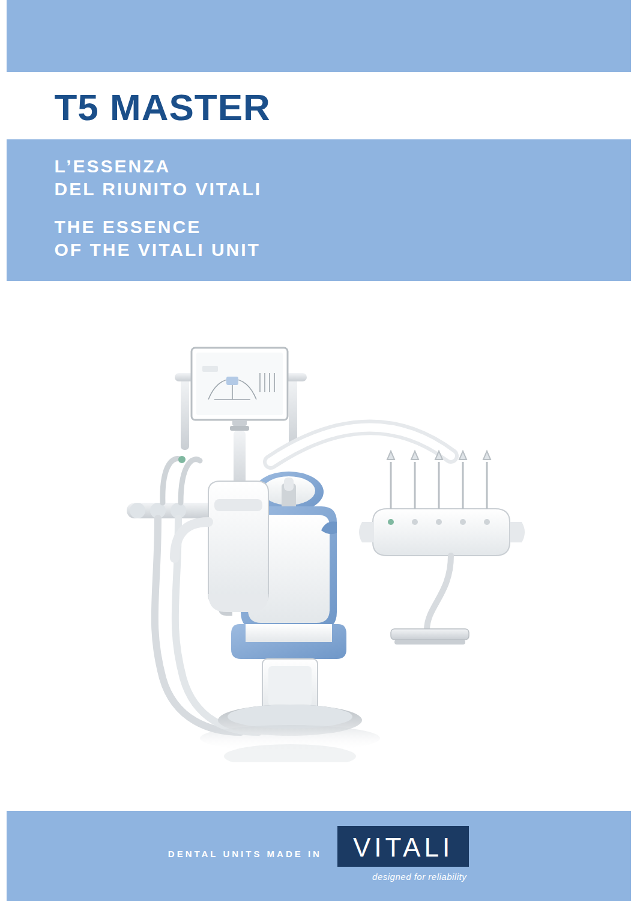T5 MASTER
L’essenza
del riunito Vitali
The essence
of the Vitali unit
Dental units made in
VITALI
designed for reliability